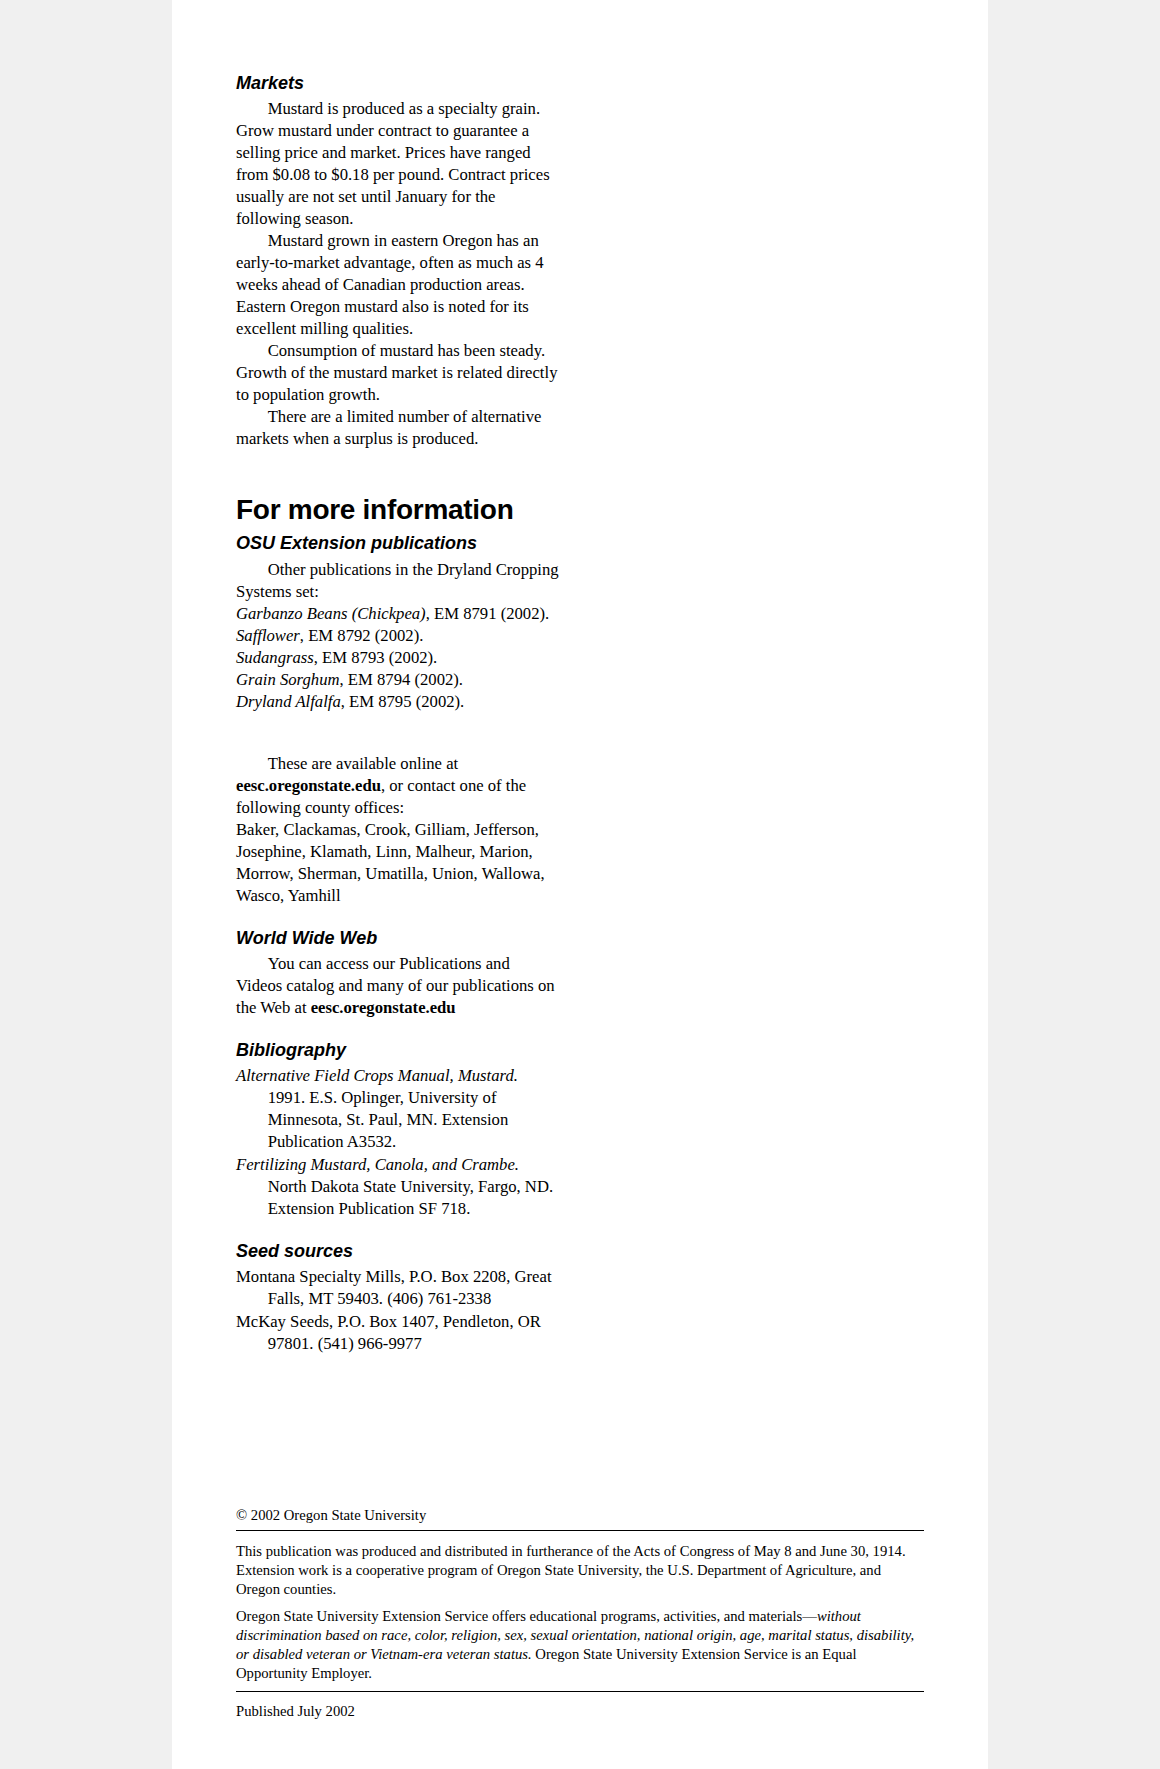Markets
Mustard is produced as a specialty grain. Grow mustard under contract to guarantee a selling price and market. Prices have ranged from $0.08 to $0.18 per pound. Contract prices usually are not set until January for the following season.
Mustard grown in eastern Oregon has an early-to-market advantage, often as much as 4 weeks ahead of Canadian production areas. Eastern Oregon mustard also is noted for its excellent milling qualities.
Consumption of mustard has been steady. Growth of the mustard market is related directly to population growth.
There are a limited number of alternative markets when a surplus is produced.
For more information
OSU Extension publications
Other publications in the Dryland Cropping Systems set:
Garbanzo Beans (Chickpea), EM 8791 (2002).
Safflower, EM 8792 (2002).
Sudangrass, EM 8793 (2002).
Grain Sorghum, EM 8794 (2002).
Dryland Alfalfa, EM 8795 (2002).
These are available online at eesc.oregonstate.edu, or contact one of the following county offices:
Baker, Clackamas, Crook, Gilliam, Jefferson, Josephine, Klamath, Linn, Malheur, Marion, Morrow, Sherman, Umatilla, Union, Wallowa, Wasco, Yamhill
World Wide Web
You can access our Publications and Videos catalog and many of our publications on the Web at eesc.oregonstate.edu
Bibliography
Alternative Field Crops Manual, Mustard. 1991. E.S. Oplinger, University of Minnesota, St. Paul, MN. Extension Publication A3532.
Fertilizing Mustard, Canola, and Crambe. North Dakota State University, Fargo, ND. Extension Publication SF 718.
Seed sources
Montana Specialty Mills, P.O. Box 2208, Great Falls, MT 59403. (406) 761-2338
McKay Seeds, P.O. Box 1407, Pendleton, OR 97801. (541) 966-9977
© 2002 Oregon State University
This publication was produced and distributed in furtherance of the Acts of Congress of May 8 and June 30, 1914. Extension work is a cooperative program of Oregon State University, the U.S. Department of Agriculture, and Oregon counties.
Oregon State University Extension Service offers educational programs, activities, and materials—without discrimination based on race, color, religion, sex, sexual orientation, national origin, age, marital status, disability, or disabled veteran or Vietnam-era veteran status. Oregon State University Extension Service is an Equal Opportunity Employer.
Published July 2002